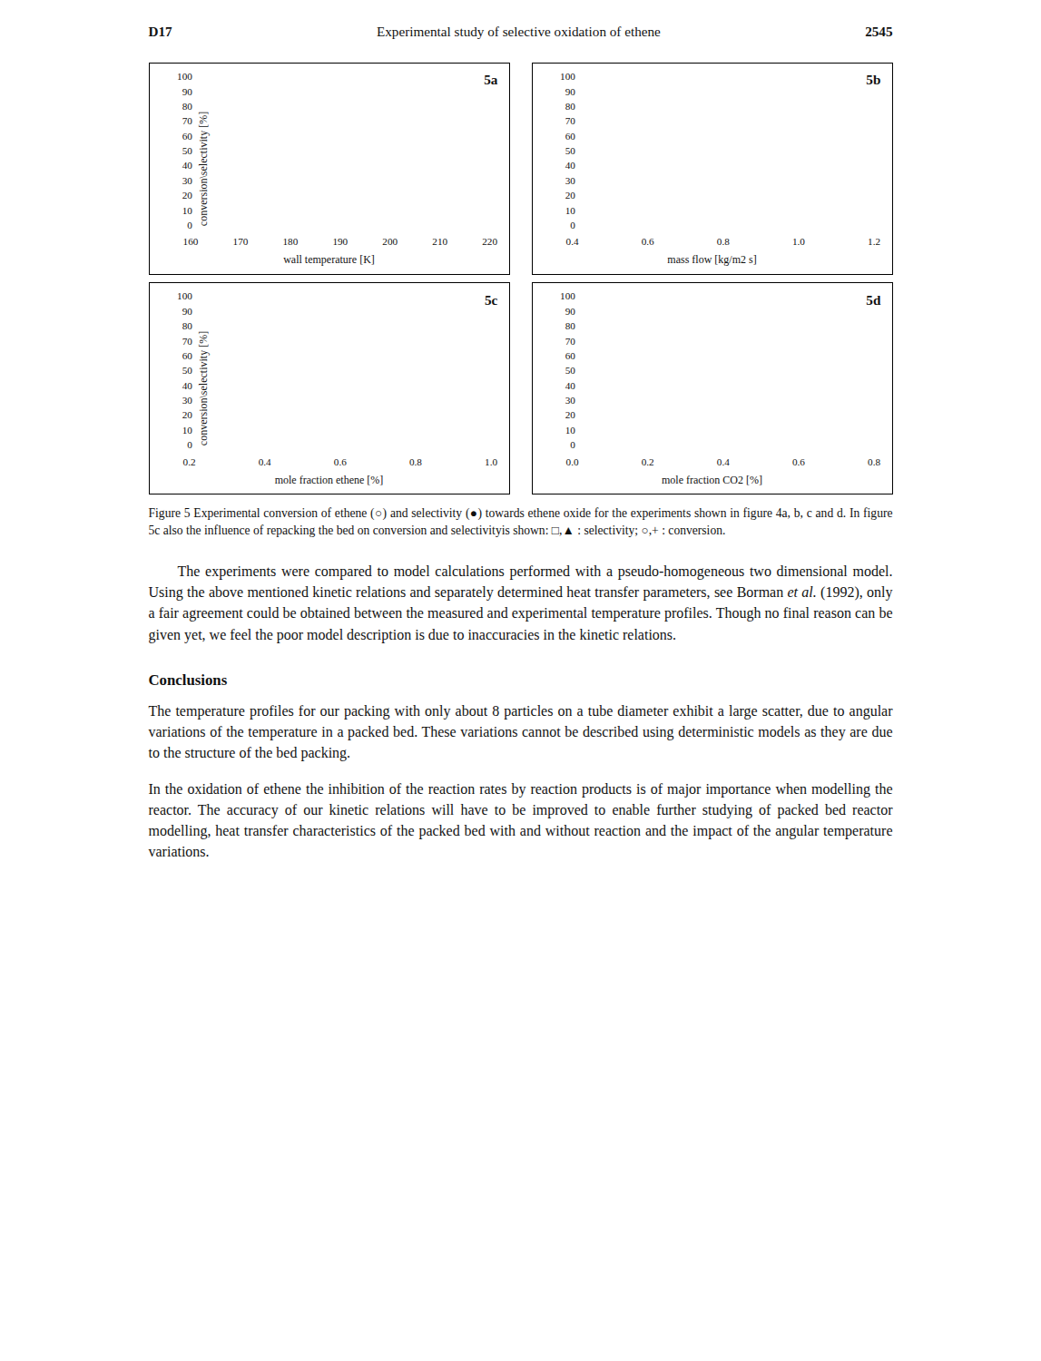D17 Experimental study of selective oxidation of ethene 2545
5a conversion\selectivity [%]
1009080706050403020100
160170180190200210220
wall temperature [K]
5b
1009080706050403020100
0.40.60.81.01.2
mass flow [kg/m2 s]
5c conversion\selectivity [%]
1009080706050403020100
0.20.40.60.81.0
mole fraction ethene [%]
5d
1009080706050403020100
0.00.20.40.60.8
mole fraction CO2 [%]
Figure 5 Experimental conversion of ethene (○) and selectivity (●) towards ethene oxide for the experiments shown in figure 4a, b, c and d. In figure 5c also the influence of repacking the bed on conversion and selectivityis shown: □,▲ : selectivity; ○,+ : conversion.
The experiments were compared to model calculations performed with a pseudo-homogeneous two dimensional model. Using the above mentioned kinetic relations and separately determined heat transfer parameters, see Borman et al. (1992), only a fair agreement could be obtained between the measured and experimental temperature profiles. Though no final reason can be given yet, we feel the poor model description is due to inaccuracies in the kinetic relations.
Conclusions
The temperature profiles for our packing with only about 8 particles on a tube diameter exhibit a large scatter, due to angular variations of the temperature in a packed bed. These variations cannot be described using deterministic models as they are due to the structure of the bed packing.
In the oxidation of ethene the inhibition of the reaction rates by reaction products is of major importance when modelling the reactor. The accuracy of our kinetic relations will have to be improved to enable further studying of packed bed reactor modelling, heat transfer characteristics of the packed bed with and without reaction and the impact of the angular temperature variations.